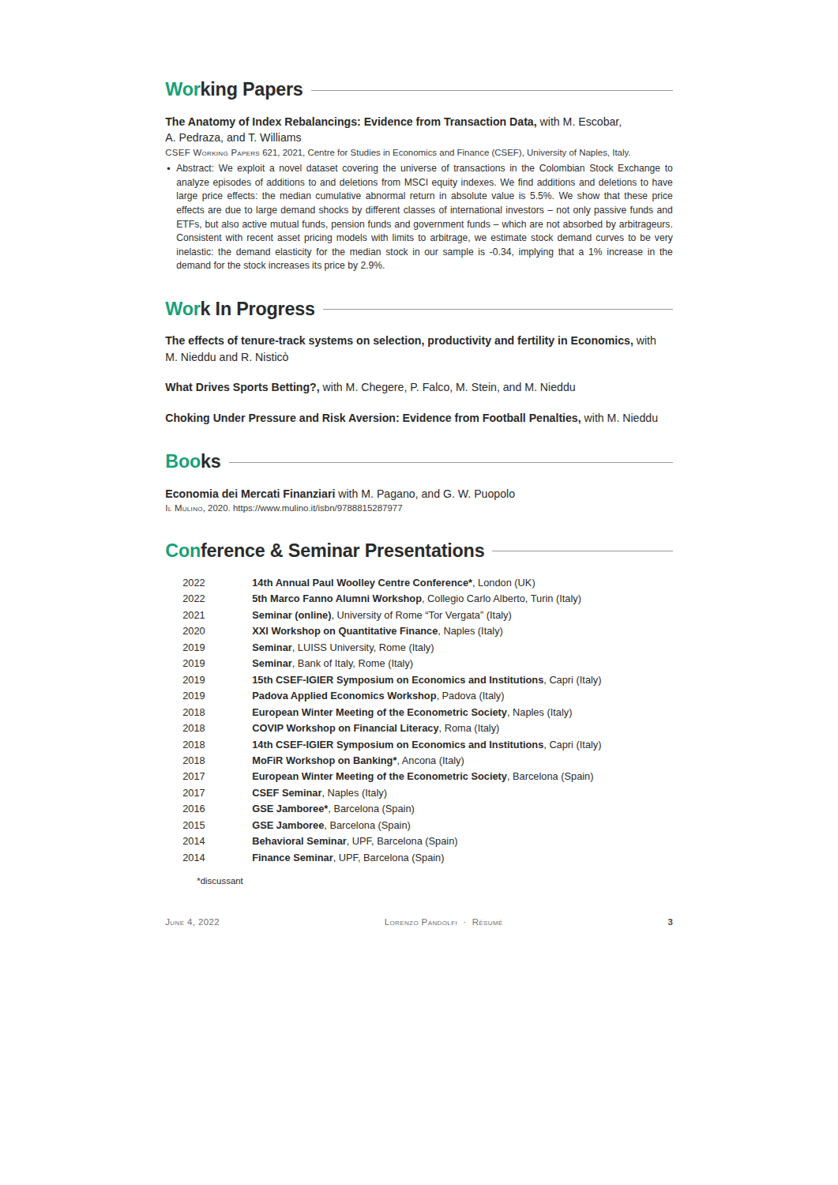Working Papers
The Anatomy of Index Rebalancings: Evidence from Transaction Data, with M. Escobar,
A. Pedraza, and T. Williams
CSEF Working Papers 621, 2021, Centre for Studies in Economics and Finance (CSEF), University of Naples, Italy.
Abstract: We exploit a novel dataset covering the universe of transactions in the Colombian Stock Exchange to analyze episodes of additions to and deletions from MSCI equity indexes. We find additions and deletions to have large price effects: the median cumulative abnormal return in absolute value is 5.5%. We show that these price effects are due to large demand shocks by different classes of international investors – not only passive funds and ETFs, but also active mutual funds, pension funds and government funds – which are not absorbed by arbitrageurs. Consistent with recent asset pricing models with limits to arbitrage, we estimate stock demand curves to be very inelastic: the demand elasticity for the median stock in our sample is -0.34, implying that a 1% increase in the demand for the stock increases its price by 2.9%.
Work In Progress
The effects of tenure-track systems on selection, productivity and fertility in Economics, with
M. Nieddu and R. Nisticò
What Drives Sports Betting?, with M. Chegere, P. Falco, M. Stein, and M. Nieddu
Choking Under Pressure and Risk Aversion: Evidence from Football Penalties, with M. Nieddu
Books
Economia dei Mercati Finanziari with M. Pagano, and G. W. Puopolo
Il Mulino, 2020. https://www.mulino.it/isbn/9788815287977
Conference & Seminar Presentations
| 2022 | 14th Annual Paul Woolley Centre Conference* , London (UK) |
| 2022 | 5th Marco Fanno Alumni Workshop , Collegio Carlo Alberto, Turin (Italy) |
| 2021 | Seminar (online) , University of Rome “Tor Vergata” (Italy) |
| 2020 | XXI Workshop on Quantitative Finance , Naples (Italy) |
| 2019 | Seminar , LUISS University, Rome (Italy) |
| 2019 | Seminar , Bank of Italy, Rome (Italy) |
| 2019 | 15th CSEF-IGIER Symposium on Economics and Institutions , Capri (Italy) |
| 2019 | Padova Applied Economics Workshop , Padova (Italy) |
| 2018 | European Winter Meeting of the Econometric Society , Naples (Italy) |
| 2018 | COVIP Workshop on Financial Literacy , Roma (Italy) |
| 2018 | 14th CSEF-IGIER Symposium on Economics and Institutions , Capri (Italy) |
| 2018 | MoFiR Workshop on Banking* , Ancona (Italy) |
| 2017 | European Winter Meeting of the Econometric Society , Barcelona (Spain) |
| 2017 | CSEF Seminar , Naples (Italy) |
| 2016 | GSE Jamboree* , Barcelona (Spain) |
| 2015 | GSE Jamboree , Barcelona (Spain) |
| 2014 | Behavioral Seminar , UPF, Barcelona (Spain) |
| 2014 | Finance Seminar , UPF, Barcelona (Spain) |
*discussant
June 4, 2022
Lorenzo Pandolfi · Résumé
3